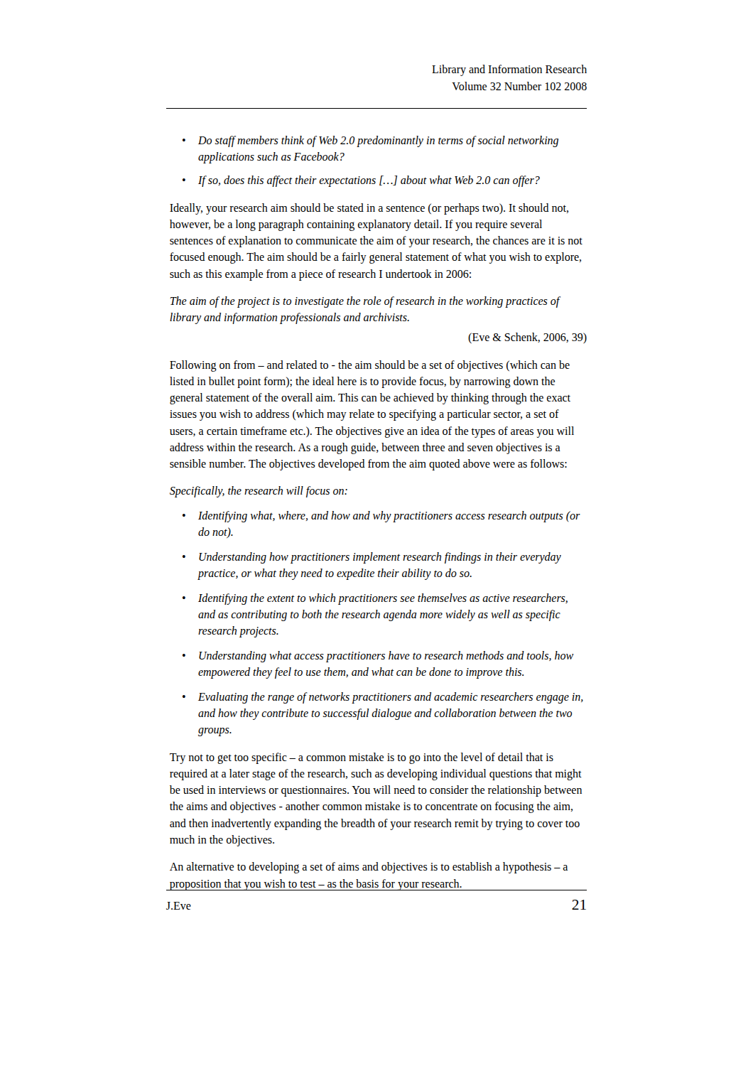Library and Information Research Volume 32 Number 102 2008
Do staff members think of Web 2.0 predominantly in terms of social networking applications such as Facebook?
If so, does this affect their expectations […] about what Web 2.0 can offer?
Ideally, your research aim should be stated in a sentence (or perhaps two). It should not, however, be a long paragraph containing explanatory detail. If you require several sentences of explanation to communicate the aim of your research, the chances are it is not focused enough. The aim should be a fairly general statement of what you wish to explore, such as this example from a piece of research I undertook in 2006:
The aim of the project is to investigate the role of research in the working practices of library and information professionals and archivists.
(Eve & Schenk, 2006, 39)
Following on from – and related to - the aim should be a set of objectives (which can be listed in bullet point form); the ideal here is to provide focus, by narrowing down the general statement of the overall aim. This can be achieved by thinking through the exact issues you wish to address (which may relate to specifying a particular sector, a set of users, a certain timeframe etc.). The objectives give an idea of the types of areas you will address within the research. As a rough guide, between three and seven objectives is a sensible number. The objectives developed from the aim quoted above were as follows:
Specifically, the research will focus on:
Identifying what, where, and how and why practitioners access research outputs (or do not).
Understanding how practitioners implement research findings in their everyday practice, or what they need to expedite their ability to do so.
Identifying the extent to which practitioners see themselves as active researchers, and as contributing to both the research agenda more widely as well as specific research projects.
Understanding what access practitioners have to research methods and tools, how empowered they feel to use them, and what can be done to improve this.
Evaluating the range of networks practitioners and academic researchers engage in, and how they contribute to successful dialogue and collaboration between the two groups.
Try not to get too specific – a common mistake is to go into the level of detail that is required at a later stage of the research, such as developing individual questions that might be used in interviews or questionnaires. You will need to consider the relationship between the aims and objectives - another common mistake is to concentrate on focusing the aim, and then inadvertently expanding the breadth of your research remit by trying to cover too much in the objectives.
An alternative to developing a set of aims and objectives is to establish a hypothesis – a proposition that you wish to test – as the basis for your research.
J.Eve 21